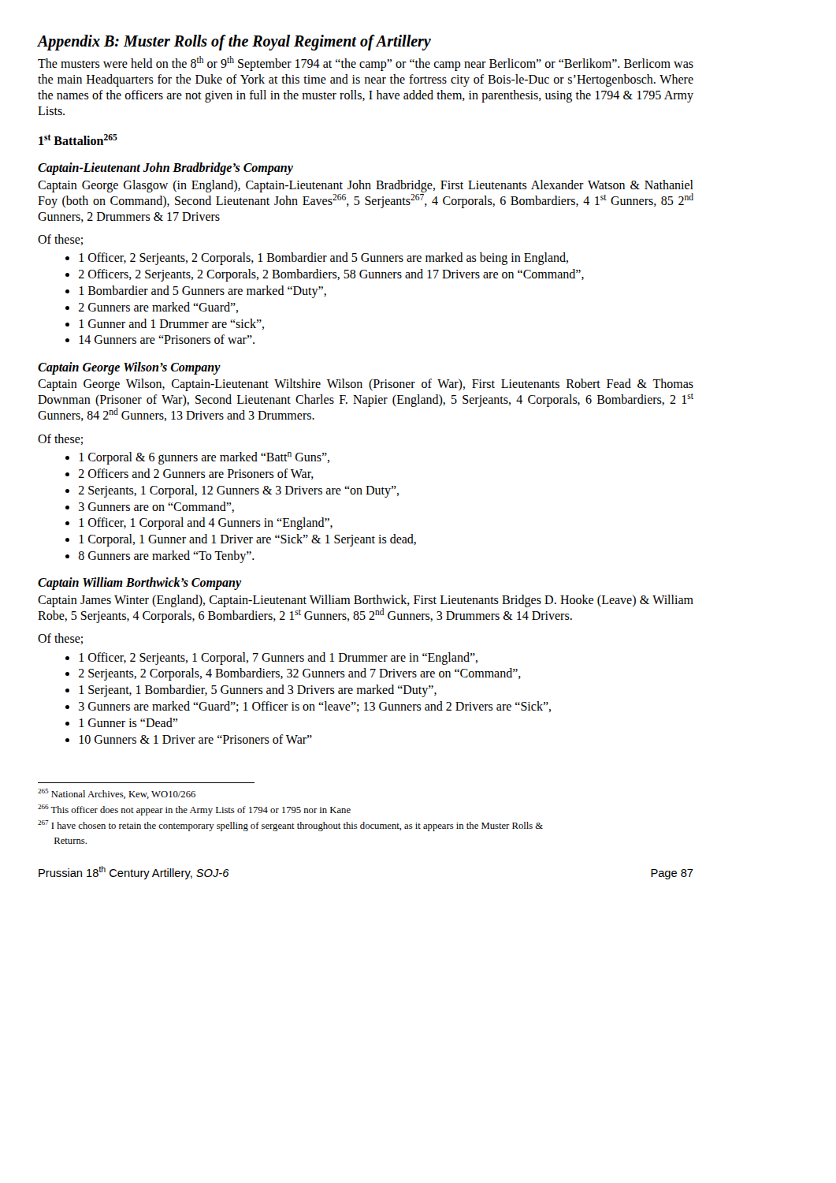Appendix B: Muster Rolls of the Royal Regiment of Artillery
The musters were held on the 8th or 9th September 1794 at “the camp” or “the camp near Berlicom” or “Berlikom”. Berlicom was the main Headquarters for the Duke of York at this time and is near the fortress city of Bois-le-Duc or s’Hertogenbosch. Where the names of the officers are not given in full in the muster rolls, I have added them, in parenthesis, using the 1794 & 1795 Army Lists.
1st Battalion265
Captain-Lieutenant John Bradbridge’s Company
Captain George Glasgow (in England), Captain-Lieutenant John Bradbridge, First Lieutenants Alexander Watson & Nathaniel Foy (both on Command), Second Lieutenant John Eaves266, 5 Serjeants267, 4 Corporals, 6 Bombardiers, 4 1st Gunners, 85 2nd Gunners, 2 Drummers & 17 Drivers
Of these;
1 Officer, 2 Serjeants, 2 Corporals, 1 Bombardier and 5 Gunners are marked as being in England,
2 Officers, 2 Serjeants, 2 Corporals, 2 Bombardiers, 58 Gunners and 17 Drivers are on “Command”,
1 Bombardier and 5 Gunners are marked “Duty”,
2 Gunners are marked “Guard”,
1 Gunner and 1 Drummer are “sick”,
14 Gunners are “Prisoners of war”.
Captain George Wilson’s Company
Captain George Wilson, Captain-Lieutenant Wiltshire Wilson (Prisoner of War), First Lieutenants Robert Fead & Thomas Downman (Prisoner of War), Second Lieutenant Charles F. Napier (England), 5 Serjeants, 4 Corporals, 6 Bombardiers, 2 1st Gunners, 84 2nd Gunners, 13 Drivers and 3 Drummers.
Of these;
1 Corporal & 6 gunners are marked “Battn Guns”,
2 Officers and 2 Gunners are Prisoners of War,
2 Serjeants, 1 Corporal, 12 Gunners & 3 Drivers are “on Duty”,
3 Gunners are on “Command”,
1 Officer, 1 Corporal and 4 Gunners in “England”,
1 Corporal, 1 Gunner and 1 Driver are “Sick” & 1 Serjeant is dead,
8 Gunners are marked “To Tenby”.
Captain William Borthwick’s Company
Captain James Winter (England), Captain-Lieutenant William Borthwick, First Lieutenants Bridges D. Hooke (Leave) & William Robe, 5 Serjeants, 4 Corporals, 6 Bombardiers, 2 1st Gunners, 85 2nd Gunners, 3 Drummers & 14 Drivers.
Of these;
1 Officer, 2 Serjeants, 1 Corporal, 7 Gunners and 1 Drummer are in “England”,
2 Serjeants, 2 Corporals, 4 Bombardiers, 32 Gunners and 7 Drivers are on “Command”,
1 Serjeant, 1 Bombardier, 5 Gunners and 3 Drivers are marked “Duty”,
3 Gunners are marked “Guard”; 1 Officer is on “leave”; 13 Gunners and 2 Drivers are “Sick”,
1 Gunner is “Dead”
10 Gunners & 1 Driver are “Prisoners of War”
265 National Archives, Kew, WO10/266
266 This officer does not appear in the Army Lists of 1794 or 1795 nor in Kane
267 I have chosen to retain the contemporary spelling of sergeant throughout this document, as it appears in the Muster Rolls &
Returns.
Prussian 18th Century Artillery, SOJ-6
Page 87